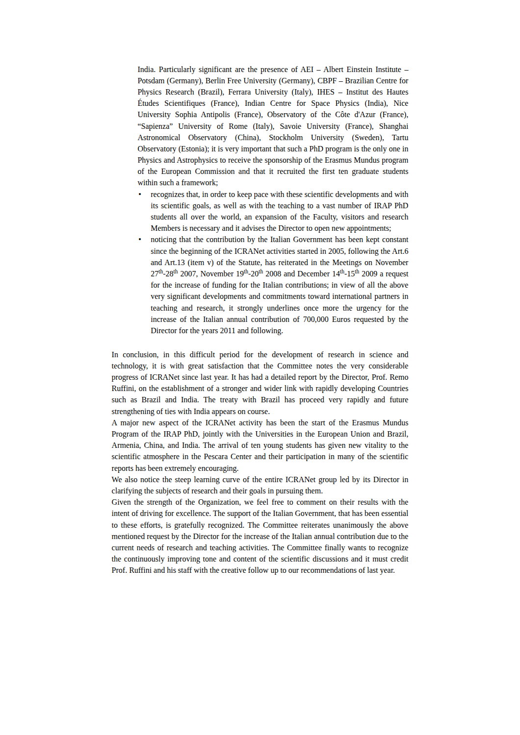India. Particularly significant are the presence of AEI – Albert Einstein Institute – Potsdam (Germany), Berlin Free University (Germany), CBPF – Brazilian Centre for Physics Research (Brazil), Ferrara University (Italy), IHES – Institut des Hautes Études Scientifiques (France), Indian Centre for Space Physics (India), Nice University Sophia Antipolis (France), Observatory of the Côte d'Azur (France), “Sapienza” University of Rome (Italy), Savoie University (France), Shanghai Astronomical Observatory (China), Stockholm University (Sweden), Tartu Observatory (Estonia); it is very important that such a PhD program is the only one in Physics and Astrophysics to receive the sponsorship of the Erasmus Mundus program of the European Commission and that it recruited the first ten graduate students within such a framework;
recognizes that, in order to keep pace with these scientific developments and with its scientific goals, as well as with the teaching to a vast number of IRAP PhD students all over the world, an expansion of the Faculty, visitors and research Members is necessary and it advises the Director to open new appointments;
noticing that the contribution by the Italian Government has been kept constant since the beginning of the ICRANet activities started in 2005, following the Art.6 and Art.13 (item v) of the Statute, has reiterated in the Meetings on November 27th-28th 2007, November 19th-20th 2008 and December 14th-15th 2009 a request for the increase of funding for the Italian contributions; in view of all the above very significant developments and commitments toward international partners in teaching and research, it strongly underlines once more the urgency for the increase of the Italian annual contribution of 700,000 Euros requested by the Director for the years 2011 and following.
In conclusion, in this difficult period for the development of research in science and technology, it is with great satisfaction that the Committee notes the very considerable progress of ICRANet since last year. It has had a detailed report by the Director, Prof. Remo Ruffini, on the establishment of a stronger and wider link with rapidly developing Countries such as Brazil and India. The treaty with Brazil has proceed very rapidly and future strengthening of ties with India appears on course.
A major new aspect of the ICRANet activity has been the start of the Erasmus Mundus Program of the IRAP PhD, jointly with the Universities in the European Union and Brazil, Armenia, China, and India. The arrival of ten young students has given new vitality to the scientific atmosphere in the Pescara Center and their participation in many of the scientific reports has been extremely encouraging.
We also notice the steep learning curve of the entire ICRANet group led by its Director in clarifying the subjects of research and their goals in pursuing them.
Given the strength of the Organization, we feel free to comment on their results with the intent of driving for excellence. The support of the Italian Government, that has been essential to these efforts, is gratefully recognized. The Committee reiterates unanimously the above mentioned request by the Director for the increase of the Italian annual contribution due to the current needs of research and teaching activities. The Committee finally wants to recognize the continuously improving tone and content of the scientific discussions and it must credit Prof. Ruffini and his staff with the creative follow up to our recommendations of last year.